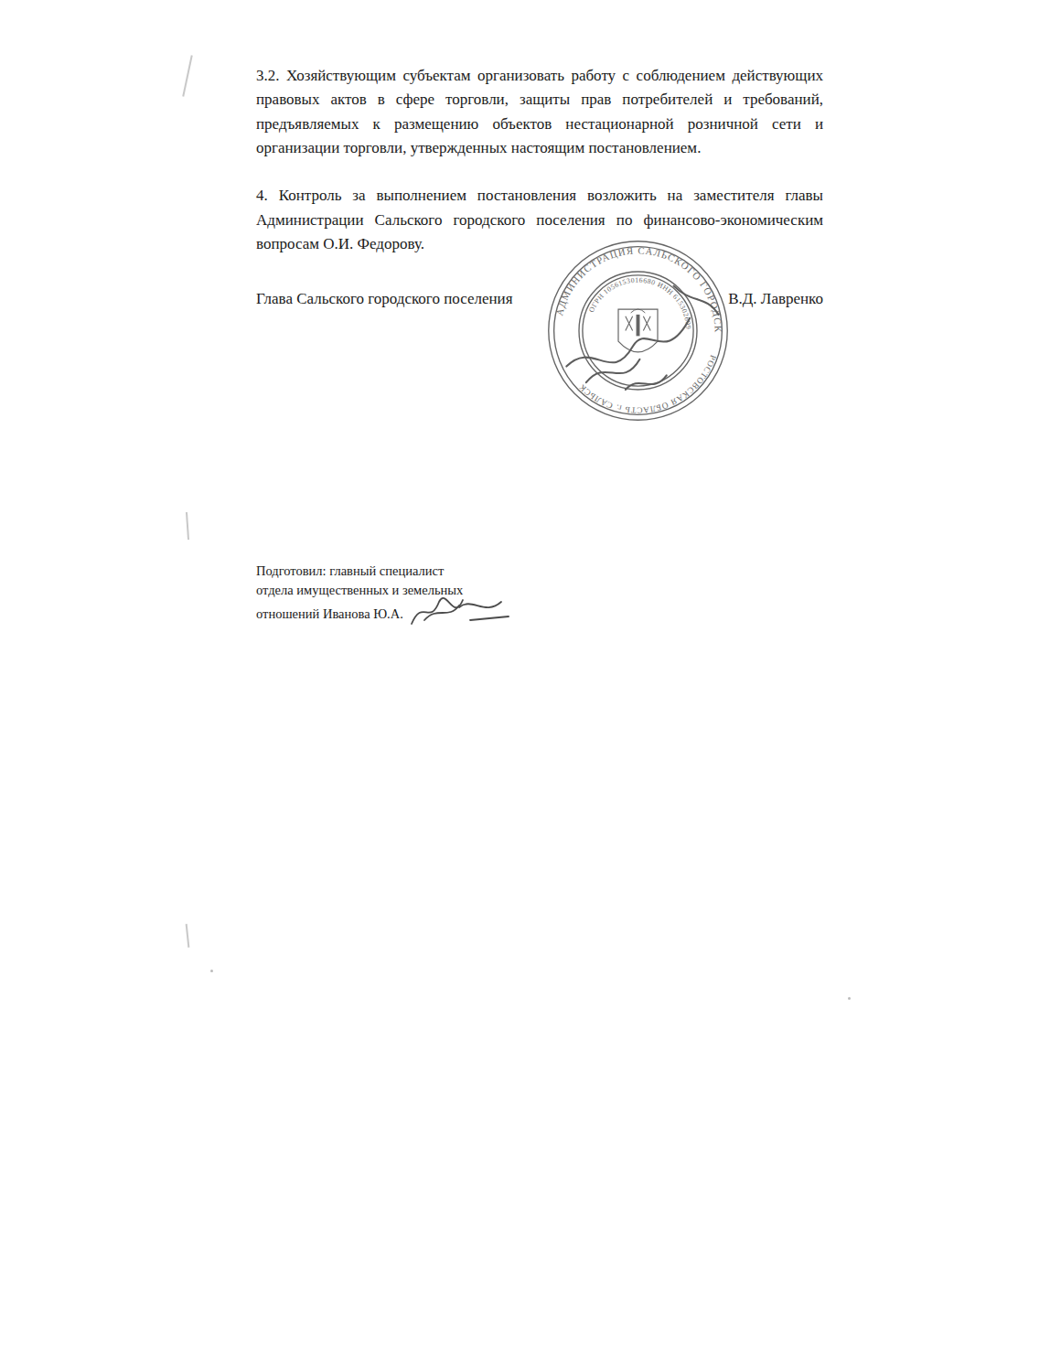3.2. Хозяйствующим субъектам организовать работу с соблюдением действующих правовых актов в сфере торговли, защиты прав потребителей и требований, предъявляемых к размещению объектов нестационарной розничной сети и организации торговли, утвержденных настоящим постановлением.
4. Контроль за выполнением постановления возложить на заместителя главы Администрации Сальского городского поселения по финансово-экономическим вопросам О.И. Федорову.
Глава Сальского городского поселения В.Д. Лавренко
АДМИНИСТРАЦИЯ САЛЬСКОГО ГОРОДСКОГО ПОСЕЛЕНИЯ РОСТОВСКАЯ ОБЛАСТЬ г. САЛЬСК ОГРН 1056153016680 ИНН 6153026099
Подготовил: главный специалист отдела имущественных и земельных отношений Иванова Ю.А.